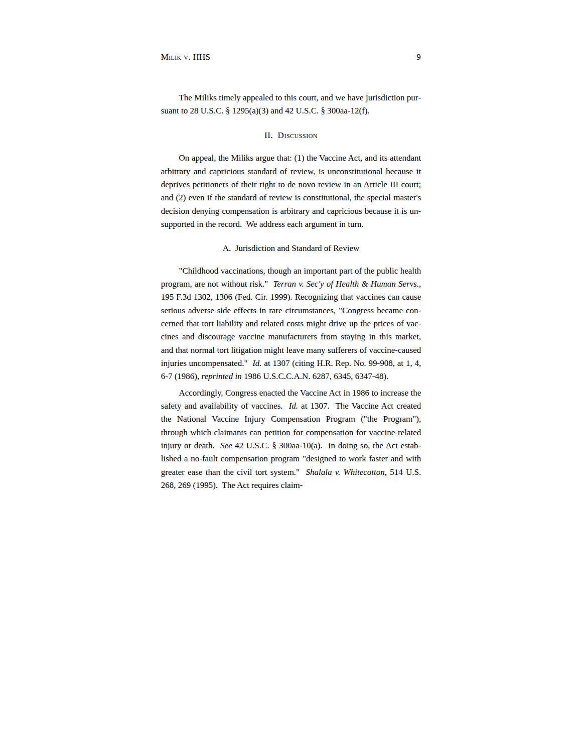Milik v. HHS 9
The Miliks timely appealed to this court, and we have jurisdiction pursuant to 28 U.S.C. § 1295(a)(3) and 42 U.S.C. § 300aa-12(f).
II. Discussion
On appeal, the Miliks argue that: (1) the Vaccine Act, and its attendant arbitrary and capricious standard of review, is unconstitutional because it deprives petitioners of their right to de novo review in an Article III court; and (2) even if the standard of review is constitutional, the special master's decision denying compensation is arbitrary and capricious because it is unsupported in the record. We address each argument in turn.
A. Jurisdiction and Standard of Review
"Childhood vaccinations, though an important part of the public health program, are not without risk." Terran v. Sec'y of Health & Human Servs., 195 F.3d 1302, 1306 (Fed. Cir. 1999). Recognizing that vaccines can cause serious adverse side effects in rare circumstances, "Congress became concerned that tort liability and related costs might drive up the prices of vaccines and discourage vaccine manufacturers from staying in this market, and that normal tort litigation might leave many sufferers of vaccine-caused injuries uncompensated." Id. at 1307 (citing H.R. Rep. No. 99-908, at 1, 4, 6-7 (1986), reprinted in 1986 U.S.C.C.A.N. 6287, 6345, 6347-48).
Accordingly, Congress enacted the Vaccine Act in 1986 to increase the safety and availability of vaccines. Id. at 1307. The Vaccine Act created the National Vaccine Injury Compensation Program ("the Program"), through which claimants can petition for compensation for vaccine-related injury or death. See 42 U.S.C. § 300aa-10(a). In doing so, the Act established a no-fault compensation program "designed to work faster and with greater ease than the civil tort system." Shalala v. Whitecotton, 514 U.S. 268, 269 (1995). The Act requires claim-